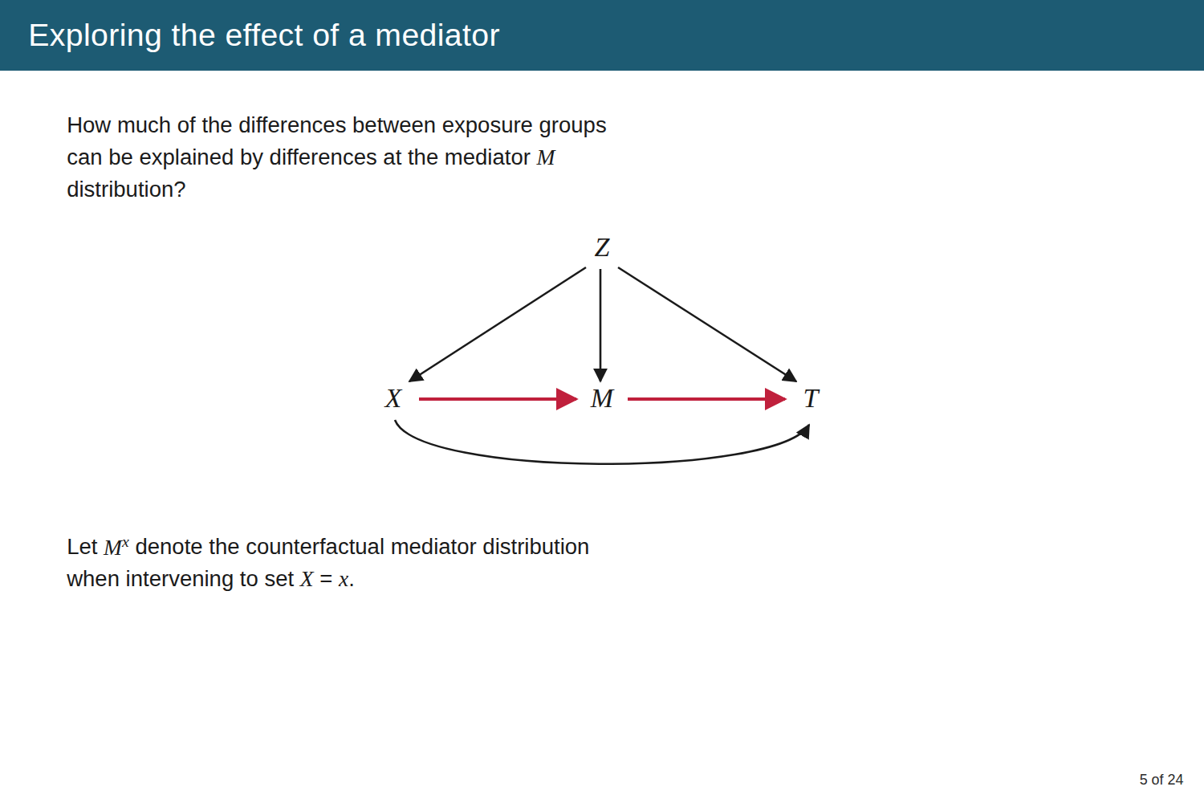Exploring the effect of a mediator
How much of the differences between exposure groups can be explained by differences at the mediator M distribution?
Causal directed acyclic graph Variable Z at the top has arrows pointing down-left to X, down to M, and down-right to T. X has a red arrow to M, and M has a red arrow to T. A curved arrow also goes from X directly to T. Z X M T
Let Mx denote the counterfactual mediator distribution when intervening to set X = x.
5 of 24